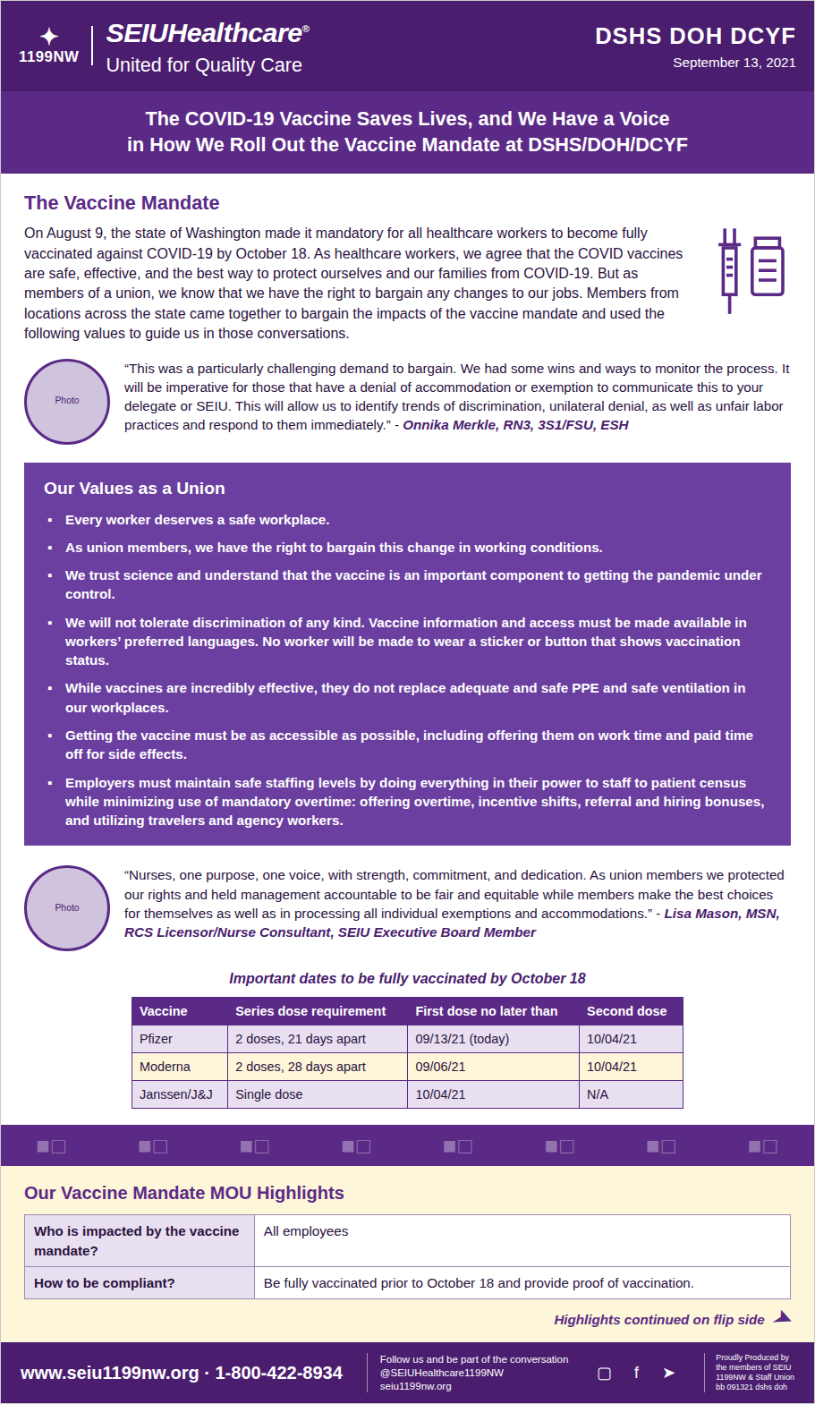✦ 1199NW
SEIUHealthcare®
United for Quality Care
DSHS DOH DCYF
September 13, 2021
The COVID-19 Vaccine Saves Lives, and We Have a Voice
in How We Roll Out the Vaccine Mandate at DSHS/DOH/DCYF
The Vaccine Mandate
On August 9, the state of Washington made it mandatory for all healthcare workers to become fully vaccinated against COVID-19 by October 18. As healthcare workers, we agree that the COVID vaccines are safe, effective, and the best way to protect ourselves and our families from COVID-19. But as members of a union, we know that we have the right to bargain any changes to our jobs. Members from locations across the state came together to bargain the impacts of the vaccine mandate and used the following values to guide us in those conversations.
Photo
“This was a particularly challenging demand to bargain. We had some wins and ways to monitor the process. It will be imperative for those that have a denial of accommodation or exemption to communicate this to your delegate or SEIU. This will allow us to identify trends of discrimination, unilateral denial, as well as unfair labor practices and respond to them immediately.” - Onnika Merkle, RN3, 3S1/FSU, ESH
Our Values as a Union
Every worker deserves a safe workplace.
As union members, we have the right to bargain this change in working conditions.
We trust science and understand that the vaccine is an important component to getting the pandemic under control.
We will not tolerate discrimination of any kind. Vaccine information and access must be made available in workers’ preferred languages. No worker will be made to wear a sticker or button that shows vaccination status.
While vaccines are incredibly effective, they do not replace adequate and safe PPE and safe ventilation in our workplaces.
Getting the vaccine must be as accessible as possible, including offering them on work time and paid time off for side effects.
Employers must maintain safe staffing levels by doing everything in their power to staff to patient census while minimizing use of mandatory overtime: offering overtime, incentive shifts, referral and hiring bonuses, and utilizing travelers and agency workers.
Photo
“Nurses, one purpose, one voice, with strength, commitment, and dedication. As union members we protected our rights and held management accountable to be fair and equitable while members make the best choices for themselves as well as in processing all individual exemptions and accommodations.” - Lisa Mason, MSN, RCS Licensor/Nurse Consultant, SEIU Executive Board Member
Important dates to be fully vaccinated by October 18
| Vaccine | Series dose requirement | First dose no later than | Second dose |
| --- | --- | --- | --- |
| Pfizer | 2 doses, 21 days apart | 09/13/21 (today) | 10/04/21 |
| Moderna | 2 doses, 28 days apart | 09/06/21 | 10/04/21 |
| Janssen/J&J | Single dose | 10/04/21 | N/A |
■□■□■□ ■□■□■□ ■□■□
Our Vaccine Mandate MOU Highlights
| Who is impacted by the vaccine mandate? | All employees |
| How to be compliant? | Be fully vaccinated prior to October 18 and provide proof of vaccination. |
Highlights continued on flip side ➤
www.seiu1199nw.org · 1-800-422-8934
Follow us and be part of the conversation
@SEIUHealthcare1199NW
seiu1199nw.org
▢ f ➤
Proudly Produced by
the members of SEIU
1199NW & Staff Union
bb 091321 dshs doh